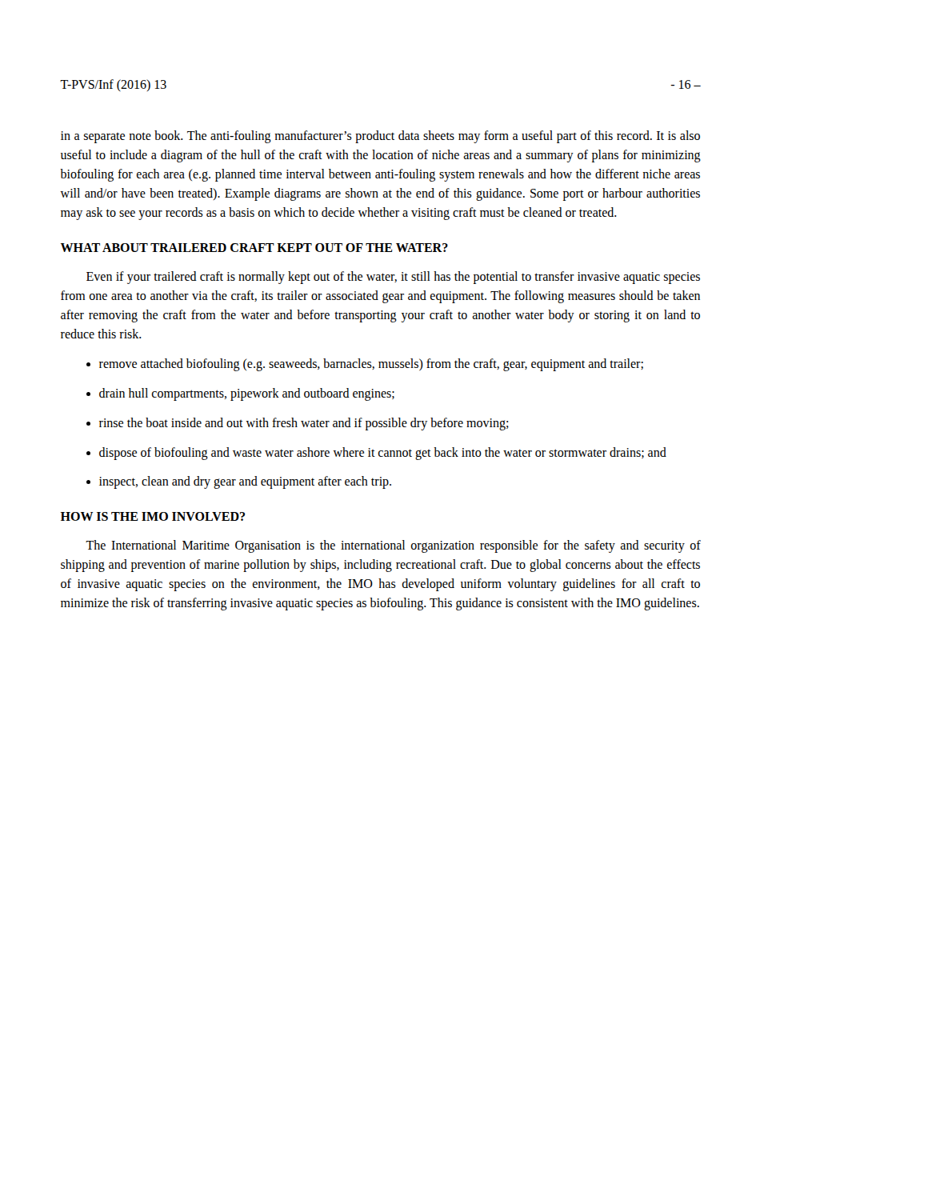T-PVS/Inf (2016) 13 - 16 –
in a separate note book. The anti-fouling manufacturer’s product data sheets may form a useful part of this record. It is also useful to include a diagram of the hull of the craft with the location of niche areas and a summary of plans for minimizing biofouling for each area (e.g. planned time interval between anti-fouling system renewals and how the different niche areas will and/or have been treated). Example diagrams are shown at the end of this guidance. Some port or harbour authorities may ask to see your records as a basis on which to decide whether a visiting craft must be cleaned or treated.
What about trailered craft kept out of the water?
Even if your trailered craft is normally kept out of the water, it still has the potential to transfer invasive aquatic species from one area to another via the craft, its trailer or associated gear and equipment. The following measures should be taken after removing the craft from the water and before transporting your craft to another water body or storing it on land to reduce this risk.
remove attached biofouling (e.g. seaweeds, barnacles, mussels) from the craft, gear, equipment and trailer;
drain hull compartments, pipework and outboard engines;
rinse the boat inside and out with fresh water and if possible dry before moving;
dispose of biofouling and waste water ashore where it cannot get back into the water or stormwater drains; and
inspect, clean and dry gear and equipment after each trip.
How is the IMO involved?
The International Maritime Organisation is the international organization responsible for the safety and security of shipping and prevention of marine pollution by ships, including recreational craft. Due to global concerns about the effects of invasive aquatic species on the environment, the IMO has developed uniform voluntary guidelines for all craft to minimize the risk of transferring invasive aquatic species as biofouling. This guidance is consistent with the IMO guidelines.